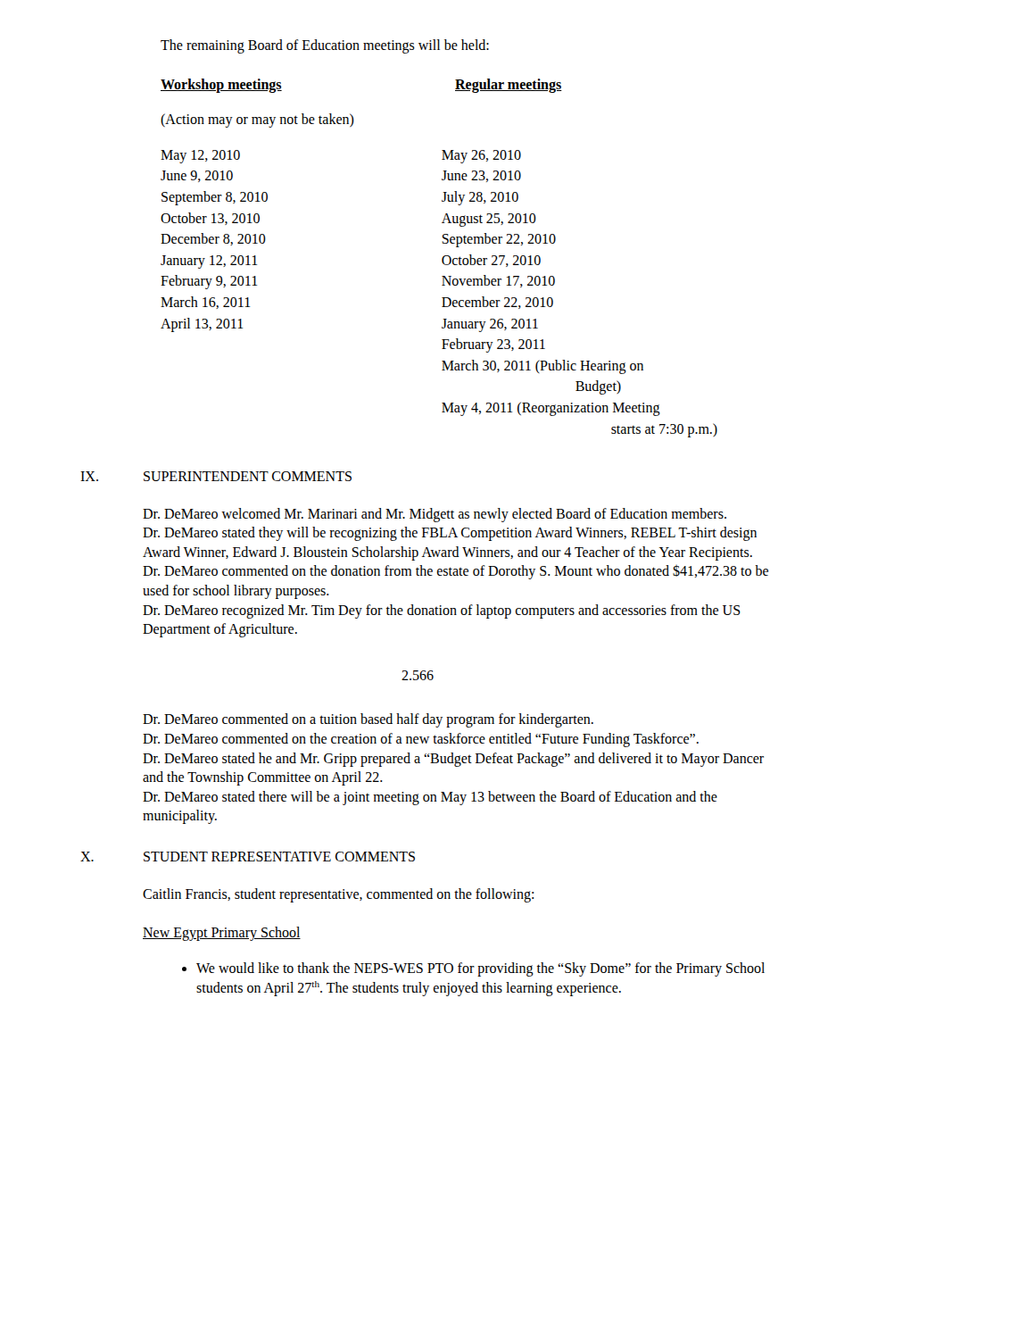The remaining Board of Education meetings will be held:
Workshop meetings
Regular meetings
(Action may or may not be taken)
May 12, 2010
June 9, 2010
September 8, 2010
October 13, 2010
December 8, 2010
January 12, 2011
February 9, 2011
March 16, 2011
April 13, 2011
May 26, 2010
June 23, 2010
July 28, 2010
August 25, 2010
September 22, 2010
October 27, 2010
November 17, 2010
December 22, 2010
January 26, 2011
February 23, 2011
March 30, 2011 (Public Hearing on
Budget)
May 4, 2011 (Reorganization Meeting
starts at 7:30 p.m.)
IX.
SUPERINTENDENT COMMENTS
Dr. DeMareo welcomed Mr. Marinari and Mr. Midgett as newly elected Board of Education members.
Dr. DeMareo stated they will be recognizing the FBLA Competition Award Winners, REBEL T-shirt design Award Winner, Edward J. Bloustein Scholarship Award Winners, and our 4 Teacher of the Year Recipients.
Dr. DeMareo commented on the donation from the estate of Dorothy S. Mount who donated $41,472.38 to be used for school library purposes.
Dr. DeMareo recognized Mr. Tim Dey for the donation of laptop computers and accessories from the US Department of Agriculture.
2.566
Dr. DeMareo commented on a tuition based half day program for kindergarten.
Dr. DeMareo commented on the creation of a new taskforce entitled “Future Funding Taskforce”.
Dr. DeMareo stated he and Mr. Gripp prepared a “Budget Defeat Package” and delivered it to Mayor Dancer and the Township Committee on April 22.
Dr. DeMareo stated there will be a joint meeting on May 13 between the Board of Education and the municipality.
X.
STUDENT REPRESENTATIVE COMMENTS
Caitlin Francis, student representative, commented on the following:
New Egypt Primary School
We would like to thank the NEPS-WES PTO for providing the “Sky Dome” for the Primary School students on April 27th. The students truly enjoyed this learning experience.